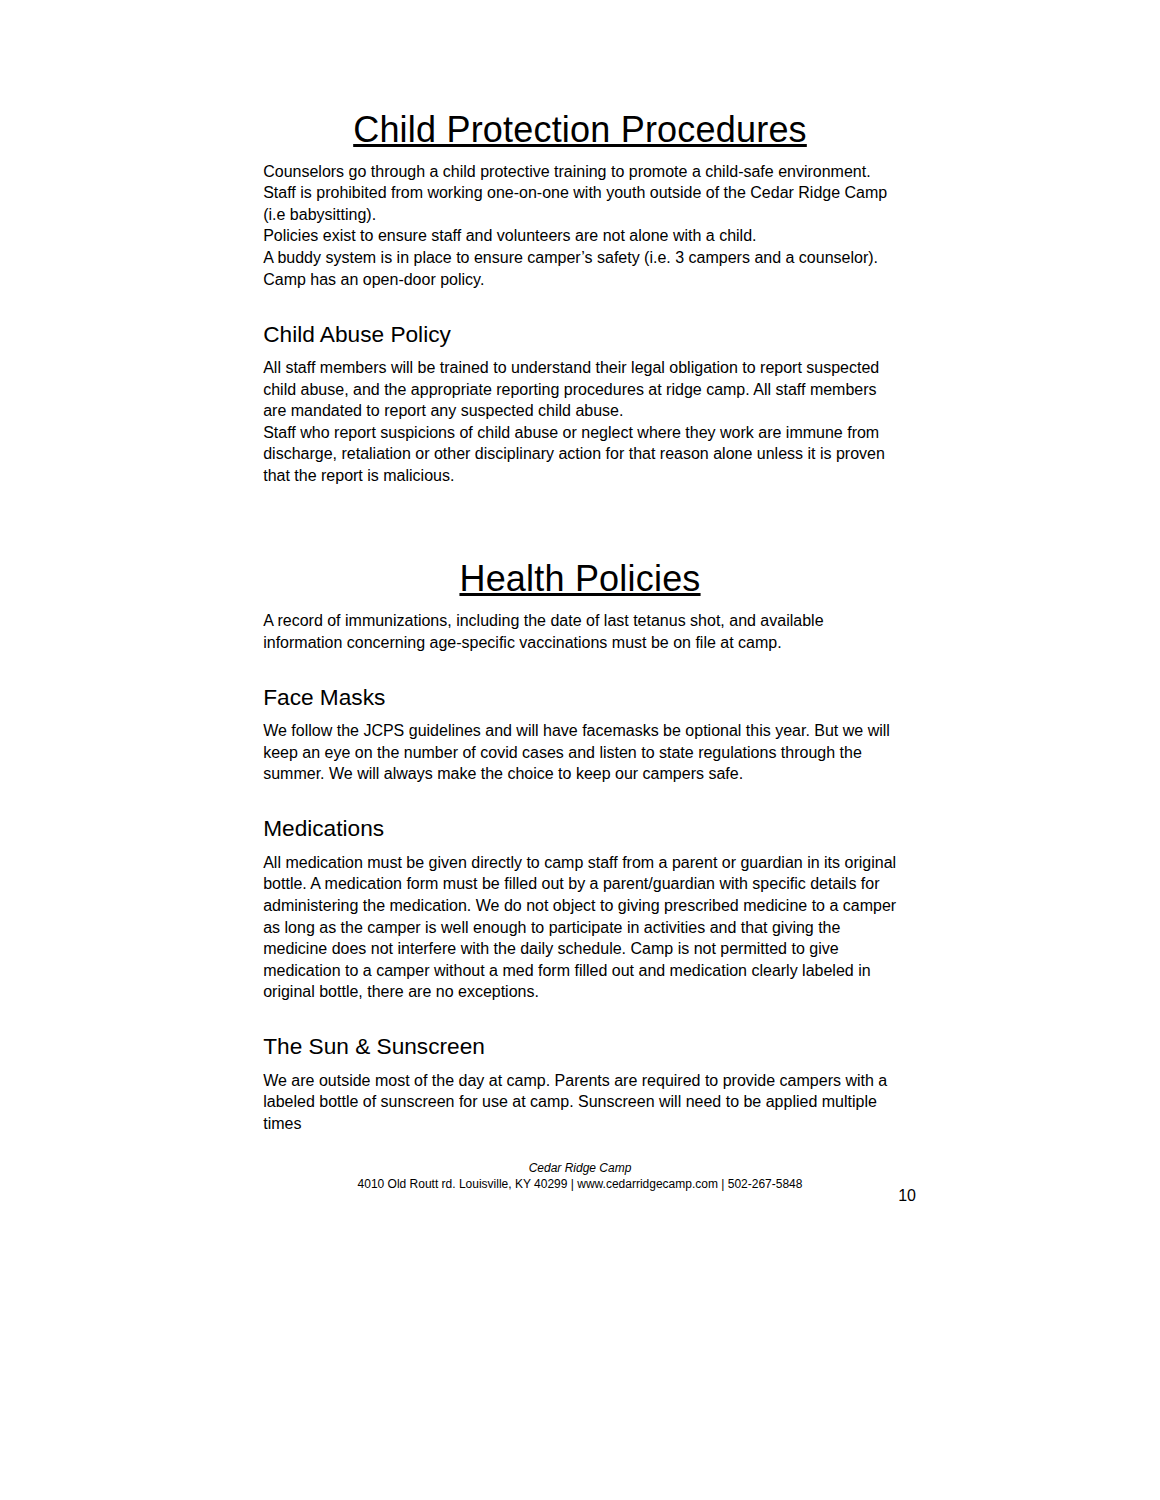Child Protection Procedures
Counselors go through a child protective training to promote a child-safe environment.
Staff is prohibited from working one-on-one with youth outside of the Cedar Ridge Camp (i.e babysitting).
Policies exist to ensure staff and volunteers are not alone with a child.
A buddy system is in place to ensure camper’s safety (i.e. 3 campers and a counselor).
Camp has an open-door policy.
Child Abuse Policy
All staff members will be trained to understand their legal obligation to report suspected child abuse, and the appropriate reporting procedures at ridge camp. All staff members are mandated to report any suspected child abuse.
Staff who report suspicions of child abuse or neglect where they work are immune from discharge, retaliation or other disciplinary action for that reason alone unless it is proven that the report is malicious.
Health Policies
A record of immunizations, including the date of last tetanus shot, and available information concerning age-specific vaccinations must be on file at camp.
Face Masks
We follow the JCPS guidelines and will have facemasks be optional this year. But we will keep an eye on the number of covid cases and listen to state regulations through the summer. We will always make the choice to keep our campers safe.
Medications
All medication must be given directly to camp staff from a parent or guardian in its original bottle. A medication form must be filled out by a parent/guardian with specific details for administering the medication. We do not object to giving prescribed medicine to a camper as long as the camper is well enough to participate in activities and that giving the medicine does not interfere with the daily schedule. Camp is not permitted to give medication to a camper without a med form filled out and medication clearly labeled in original bottle, there are no exceptions.
The Sun & Sunscreen
We are outside most of the day at camp. Parents are required to provide campers with a labeled bottle of sunscreen for use at camp. Sunscreen will need to be applied multiple times
Cedar Ridge Camp
4010 Old Routt rd. Louisville, KY 40299 | www.cedarridgecamp.com | 502-267-5848
10